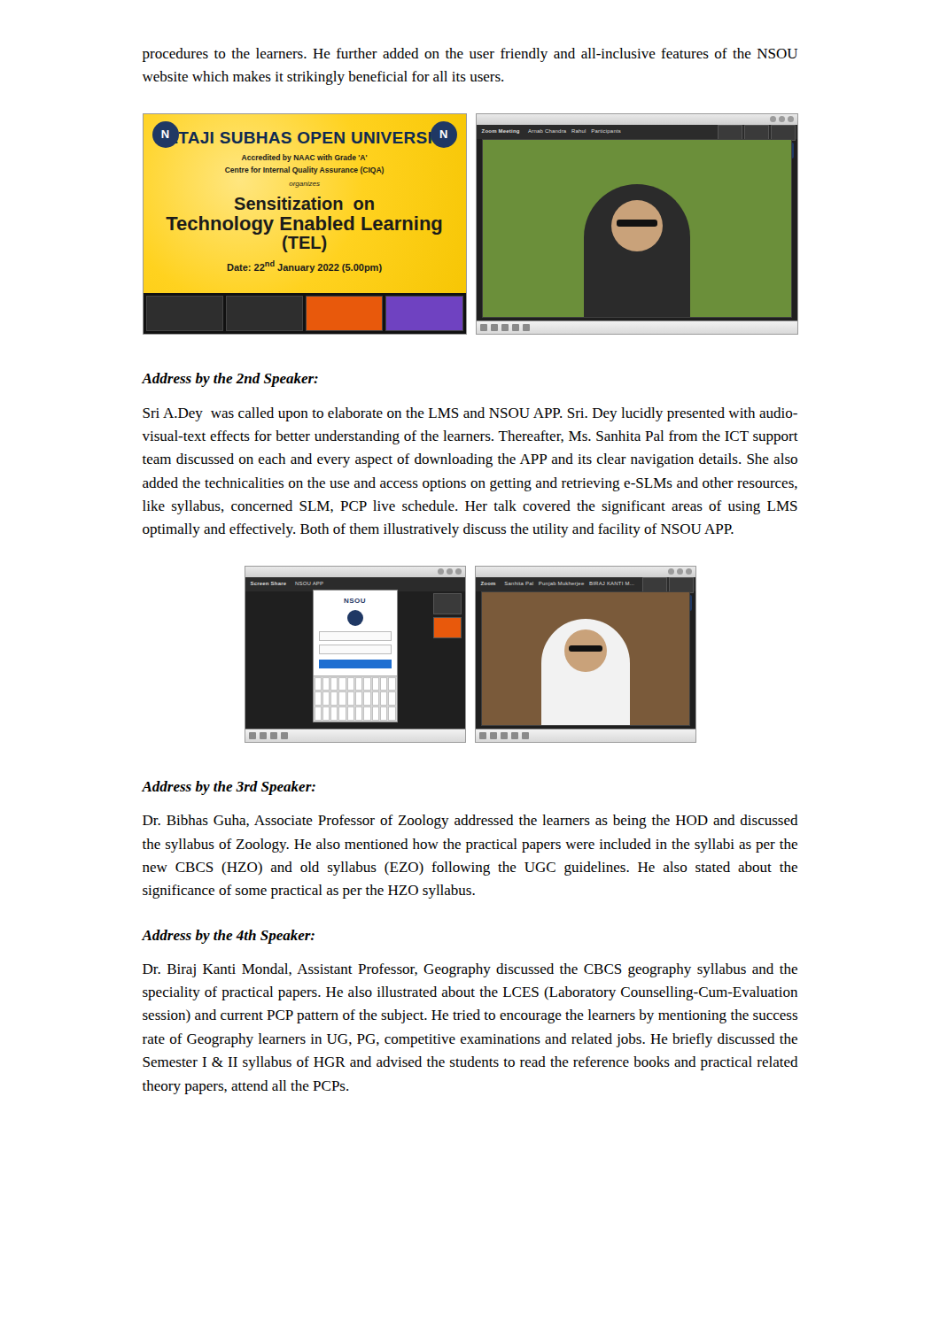procedures to the learners. He further added on the user friendly and all-inclusive features of the NSOU website which makes it strikingly beneficial for all its users.
N
N
NETAJI SUBHAS OPEN UNIVERSITY
Accredited by NAAC with Grade 'A'
Centre for Internal Quality Assurance (CIQA)
organizes
Sensitization on
Technology Enabled Learning
(TEL)
Date: 22nd January 2022 (5.00pm)
Zoom Meeting Arnab Chandra Rahul Participants
JS
Address by the 2nd Speaker:
Sri A.Dey was called upon to elaborate on the LMS and NSOU APP. Sri. Dey lucidly presented with audio-visual-text effects for better understanding of the learners. Thereafter, Ms. Sanhita Pal from the ICT support team discussed on each and every aspect of downloading the APP and its clear navigation details. She also added the technicalities on the use and access options on getting and retrieving e-SLMs and other resources, like syllabus, concerned SLM, PCP live schedule. Her talk covered the significant areas of using LMS optimally and effectively. Both of them illustratively discuss the utility and facility of NSOU APP.
Screen Share NSOU APP
NSOU
Zoom Sanhita Pal Punjab Mukherjee BIRAJ KANTI M...
JS
Address by the 3rd Speaker:
Dr. Bibhas Guha, Associate Professor of Zoology addressed the learners as being the HOD and discussed the syllabus of Zoology. He also mentioned how the practical papers were included in the syllabi as per the new CBCS (HZO) and old syllabus (EZO) following the UGC guidelines. He also stated about the significance of some practical as per the HZO syllabus.
Address by the 4th Speaker:
Dr. Biraj Kanti Mondal, Assistant Professor, Geography discussed the CBCS geography syllabus and the speciality of practical papers. He also illustrated about the LCES (Laboratory Counselling-Cum-Evaluation session) and current PCP pattern of the subject. He tried to encourage the learners by mentioning the success rate of Geography learners in UG, PG, competitive examinations and related jobs. He briefly discussed the Semester I & II syllabus of HGR and advised the students to read the reference books and practical related theory papers, attend all the PCPs.